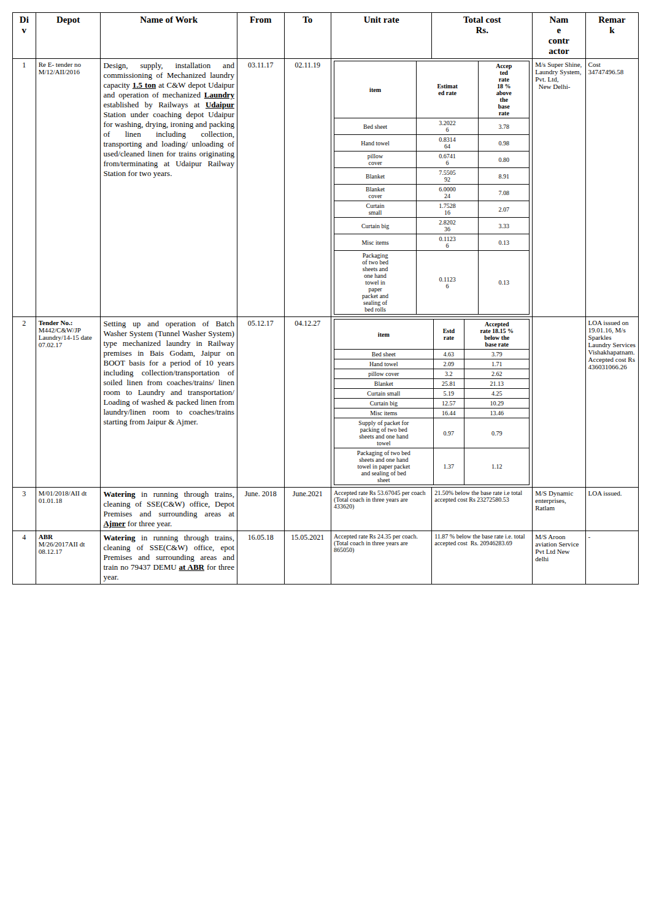| Di v | Depot | Name of Work | From | To | Unit rate | Total cost Rs. | Nam e contr actor | Remar k |
| --- | --- | --- | --- | --- | --- | --- | --- | --- |
| 1 | Re E- tender no M/12/AII/2016 | Design, supply, installation and commissioning of Mechanized laundry capacity 1.5 ton at C&W depot Udaipur and operation of mechanized Laundry established by Railways at Udaipur Station under coaching depot Udaipur for washing, drying, ironing and packing of linen including collection, transporting and loading/ unloading of used/cleaned linen for trains originating from/terminating at Udaipur Railway Station for two years. | 03.11.17 | 02.11.19 | / item / Estimat ed rate / Accep ted rate 18 % above the base rate / / --- / --- / --- / / Bed sheet / 3.2022 6 / 3.78 / / Hand towel / 0.8314 64 / 0.98 / / pillow cover / 0.6741 6 / 0.80 / / Blanket / 7.5505 92 / 8.91 / / Blanket cover / 6.0000 24 / 7.08 / / Curtain small / 1.7528 16 / 2.07 / / Curtain big / 2.8202 36 / 3.33 / / Misc items / 0.1123 6 / 0.13 / / Packaging of two bed sheets and one hand towel in paper packet and sealing of bed rolls / 0.1123 6 / 0.13 / | M/s Super Shine, Laundry System, Pvt. Ltd, New Delhi- | Cost 34747496.58 |
| 2 | Tender No.: M442/C&W/JP Laundry/14-15 date 07.02.17 | Setting up and operation of Batch Washer System (Tunnel Washer System) type mechanized laundry in Railway premises in Bais Godam, Jaipur on BOOT basis for a period of 10 years including collection/transportation of soiled linen from coaches/trains/ linen room to Laundry and transportation/ Loading of washed & packed linen from laundry/linen room to coaches/trains starting from Jaipur & Ajmer. | 05.12.17 | 04.12.27 | / item / Estd rate / Accepted rate 18.15 % below the base rate / / --- / --- / --- / / Bed sheet / 4.63 / 3.79 / / Hand towel / 2.09 / 1.71 / / pillow cover / 3.2 / 2.62 / / Blanket / 25.81 / 21.13 / / Curtain small / 5.19 / 4.25 / / Curtain big / 12.57 / 10.29 / / Misc items / 16.44 / 13.46 / / Supply of packet for packing of two bed sheets and one hand towel / 0.97 / 0.79 / / Packaging of two bed sheets and one hand towel in paper packet and sealing of bed sheet / 1.37 / 1.12 / | | LOA issued on 19.01.16, M/s Sparkles Laundry Services Vishakhapatnam. Accepted cost Rs 436031066.26 |
| 3 | M/01/2018/AII dt 01.01.18 | Watering in running through trains, cleaning of SSE(C&W) office, Depot Premises and surrounding areas at Ajmer for three year. | June. 2018 | June.2021 | Accepted rate Rs 53.67045 per coach (Total coach in three years are 433620) | 21.50% below the base rate i.e total accepted cost Rs 23272580.53 | M/S Dynamic enterprises, Ratlam | LOA issued. |
| 4 | ABR M/26/2017AII dt 08.12.17 | Watering in running through trains, cleaning of SSE(C&W) office, epot Premises and surrounding areas and train no 79437 DEMU at ABR for three year. | 16.05.18 | 15.05.2021 | Accepted rate Rs 24.35 per coach. (Total coach in three years are 865050) | 11.87 % below the base rate i.e. total accepted cost Rs. 20946283.69 | M/S Aroon aviation Service Pvt Ltd New delhi | - |